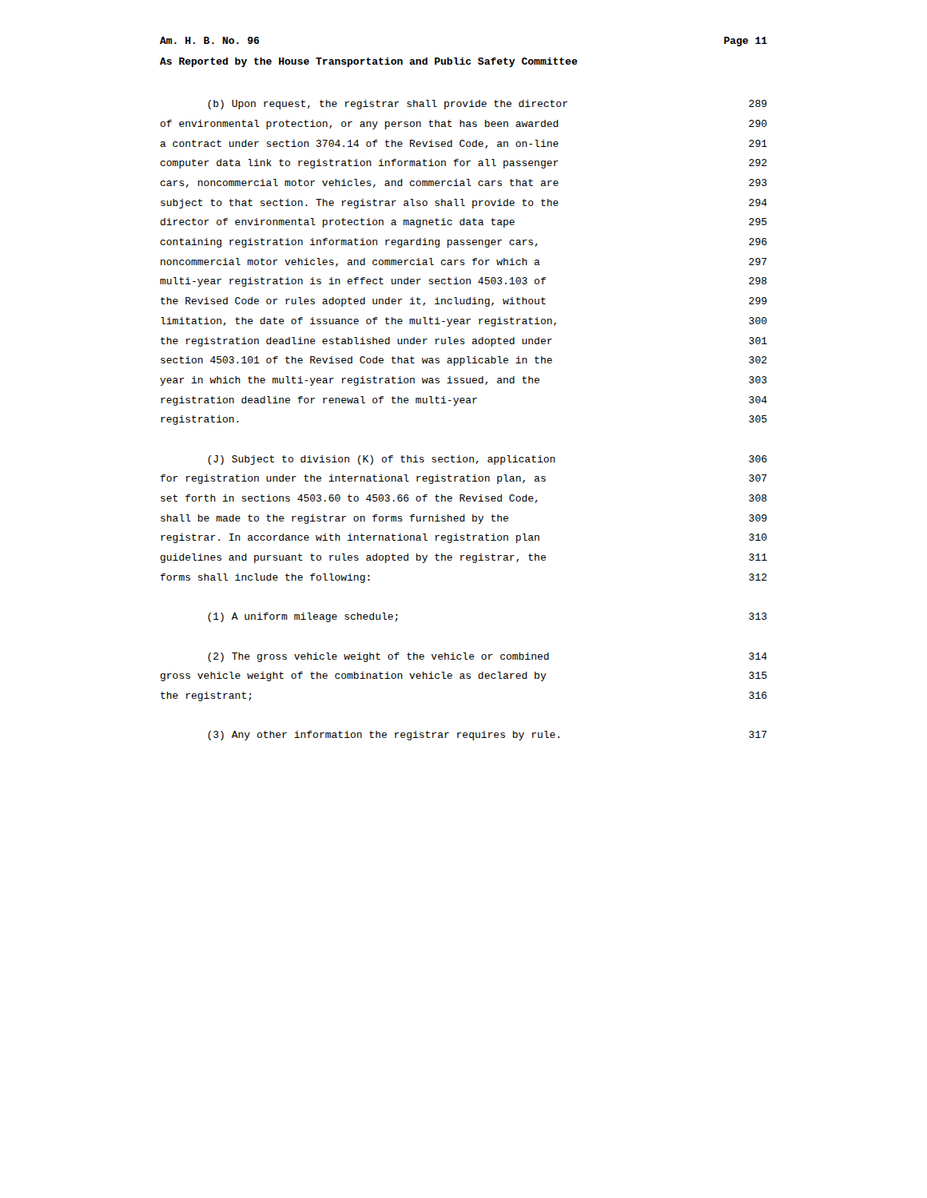Am. H. B. No. 96
Page 11
As Reported by the House Transportation and Public Safety Committee
(b) Upon request, the registrar shall provide the director 289
of environmental protection, or any person that has been awarded 290
a contract under section 3704.14 of the Revised Code, an on-line 291
computer data link to registration information for all passenger 292
cars, noncommercial motor vehicles, and commercial cars that are 293
subject to that section. The registrar also shall provide to the 294
director of environmental protection a magnetic data tape 295
containing registration information regarding passenger cars, 296
noncommercial motor vehicles, and commercial cars for which a 297
multi-year registration is in effect under section 4503.103 of 298
the Revised Code or rules adopted under it, including, without 299
limitation, the date of issuance of the multi-year registration, 300
the registration deadline established under rules adopted under 301
section 4503.101 of the Revised Code that was applicable in the 302
year in which the multi-year registration was issued, and the 303
registration deadline for renewal of the multi-year 304
registration. 305
(J) Subject to division (K) of this section, application 306
for registration under the international registration plan, as 307
set forth in sections 4503.60 to 4503.66 of the Revised Code, 308
shall be made to the registrar on forms furnished by the 309
registrar. In accordance with international registration plan 310
guidelines and pursuant to rules adopted by the registrar, the 311
forms shall include the following: 312
(1) A uniform mileage schedule; 313
(2) The gross vehicle weight of the vehicle or combined 314
gross vehicle weight of the combination vehicle as declared by 315
the registrant; 316
(3) Any other information the registrar requires by rule. 317